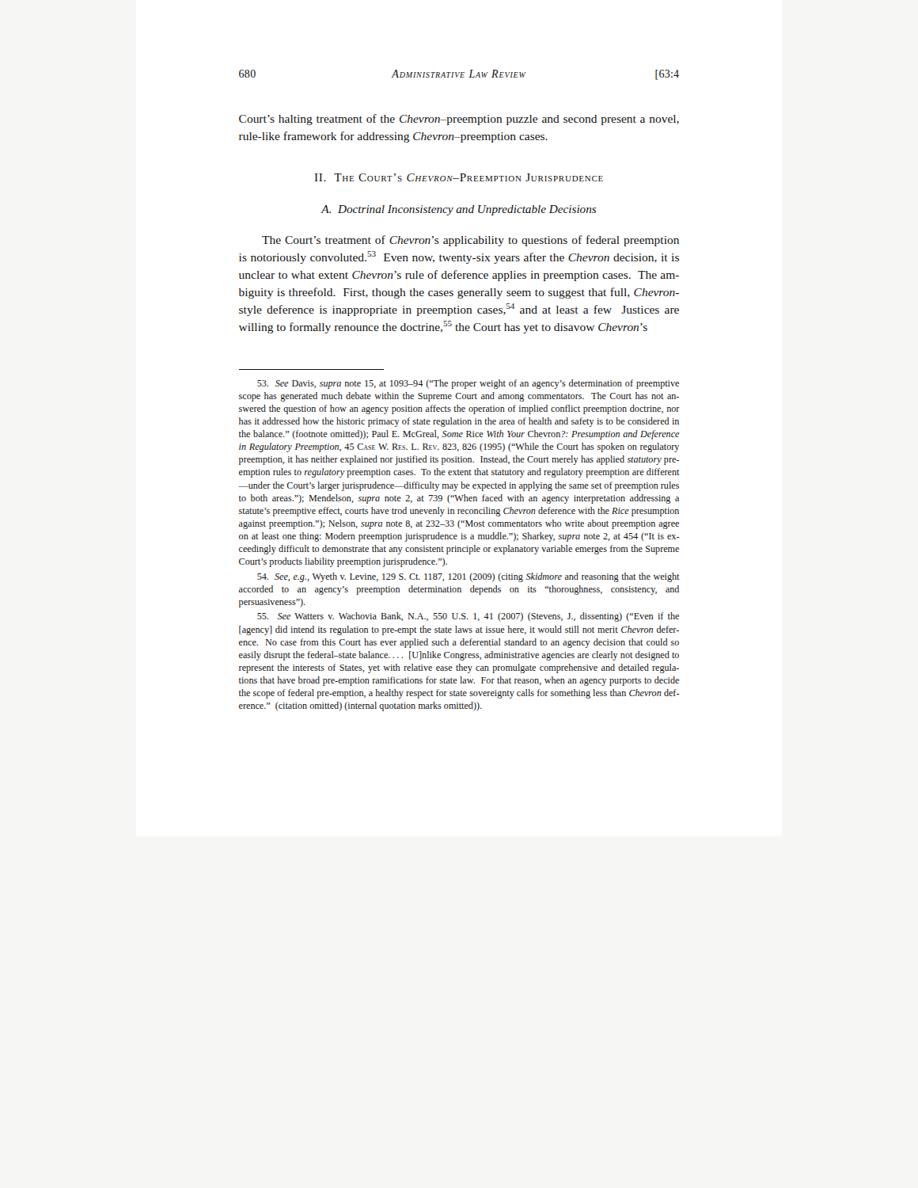680 Administrative Law Review [63:4
Court’s halting treatment of the Chevron–preemption puzzle and second present a novel, rule-like framework for addressing Chevron–preemption cases.
II. The Court’s Chevron–Preemption Jurisprudence
A. Doctrinal Inconsistency and Unpredictable Decisions
The Court’s treatment of Chevron’s applicability to questions of federal preemption is notoriously convoluted.53 Even now, twenty-six years after the Chevron decision, it is unclear to what extent Chevron’s rule of deference applies in preemption cases. The ambiguity is threefold. First, though the cases generally seem to suggest that full, Chevron-style deference is inappropriate in preemption cases,54 and at least a few Justices are willing to formally renounce the doctrine,55 the Court has yet to disavow Chevron’s
53. See Davis, supra note 15, at 1093–94 (“The proper weight of an agency’s determination of preemptive scope has generated much debate within the Supreme Court and among commentators. The Court has not answered the question of how an agency position affects the operation of implied conflict preemption doctrine, nor has it addressed how the historic primacy of state regulation in the area of health and safety is to be considered in the balance.” (footnote omitted)); Paul E. McGreal, Some Rice With Your Chevron?: Presumption and Deference in Regulatory Preemption, 45 Case W. Res. L. Rev. 823, 826 (1995) (“While the Court has spoken on regulatory preemption, it has neither explained nor justified its position. Instead, the Court merely has applied statutory preemption rules to regulatory preemption cases. To the extent that statutory and regulatory preemption are different—under the Court’s larger jurisprudence—difficulty may be expected in applying the same set of preemption rules to both areas.”); Mendelson, supra note 2, at 739 (“When faced with an agency interpretation addressing a statute’s preemptive effect, courts have trod unevenly in reconciling Chevron deference with the Rice presumption against preemption.”); Nelson, supra note 8, at 232–33 (“Most commentators who write about preemption agree on at least one thing: Modern preemption jurisprudence is a muddle.”); Sharkey, supra note 2, at 454 (“It is exceedingly difficult to demonstrate that any consistent principle or explanatory variable emerges from the Supreme Court’s products liability preemption jurisprudence.”).
54. See, e.g., Wyeth v. Levine, 129 S. Ct. 1187, 1201 (2009) (citing Skidmore and reasoning that the weight accorded to an agency’s preemption determination depends on its “thoroughness, consistency, and persuasiveness”).
55. See Watters v. Wachovia Bank, N.A., 550 U.S. 1, 41 (2007) (Stevens, J., dissenting) (“Even if the [agency] did intend its regulation to pre-empt the state laws at issue here, it would still not merit Chevron deference. No case from this Court has ever applied such a deferential standard to an agency decision that could so easily disrupt the federal–state balance. . . . [U]nlike Congress, administrative agencies are clearly not designed to represent the interests of States, yet with relative ease they can promulgate comprehensive and detailed regulations that have broad pre-emption ramifications for state law. For that reason, when an agency purports to decide the scope of federal pre-emption, a healthy respect for state sovereignty calls for something less than Chevron deference.” (citation omitted) (internal quotation marks omitted)).